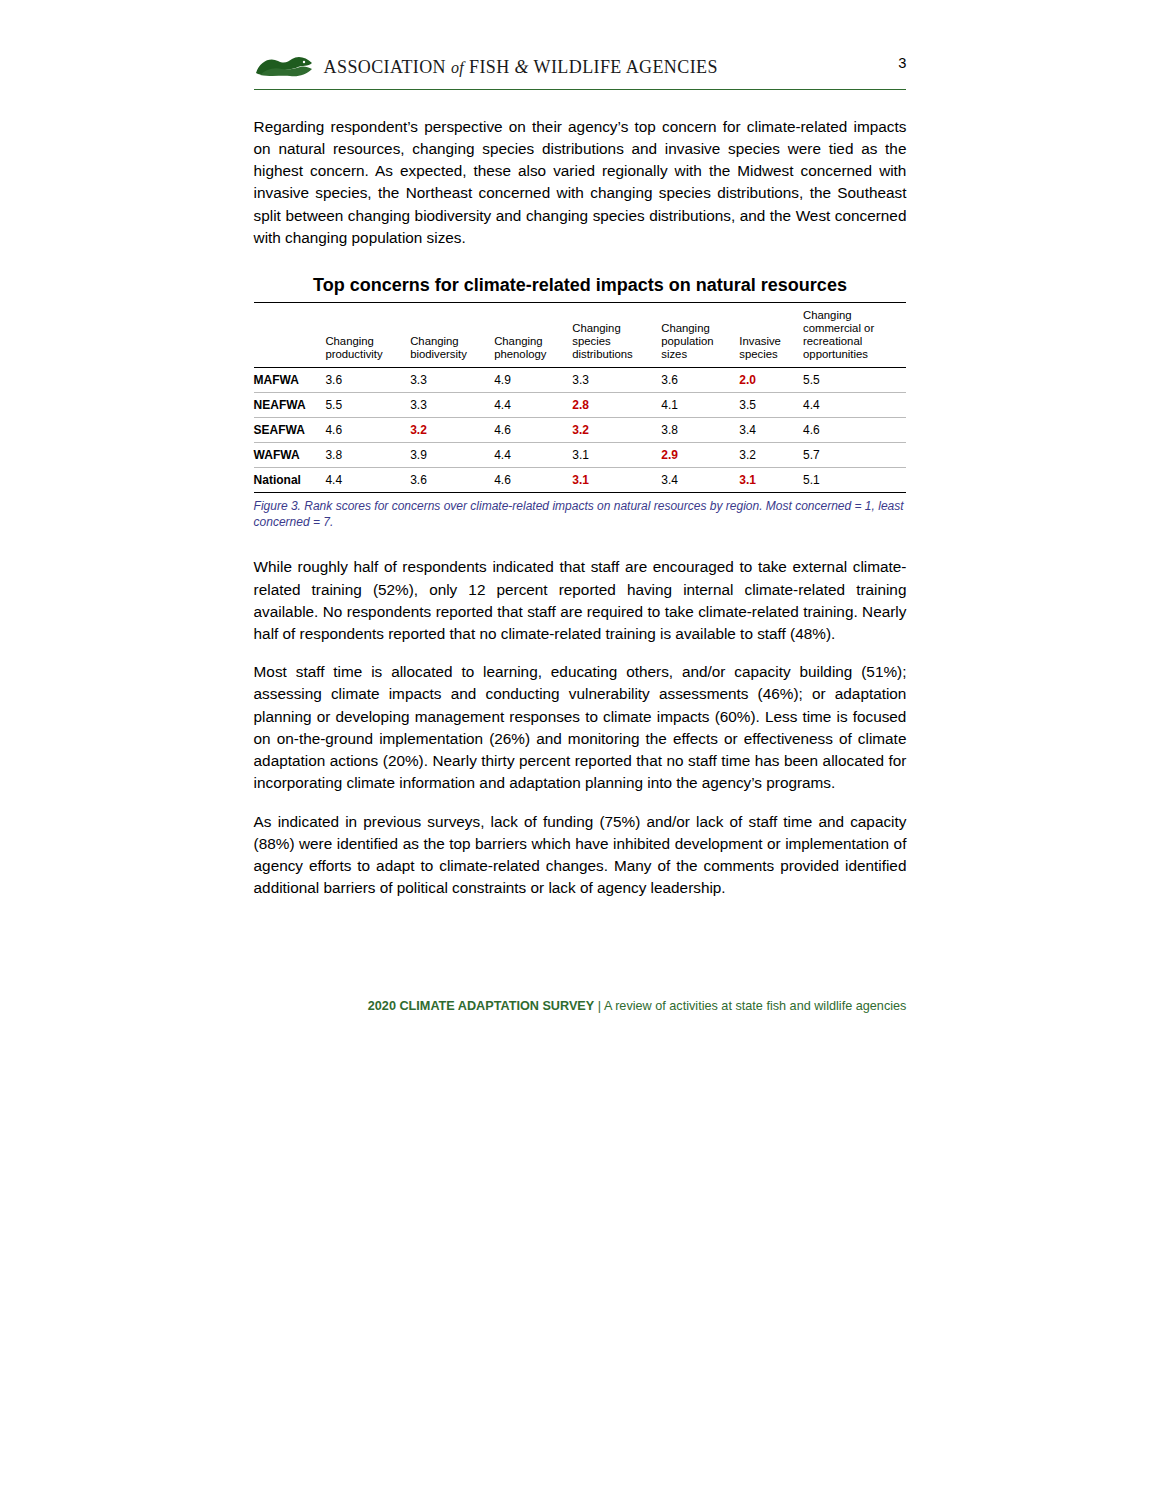ASSOCIATION of FISH & WILDLIFE AGENCIES
3
Regarding respondent’s perspective on their agency’s top concern for climate-related impacts on natural resources, changing species distributions and invasive species were tied as the highest concern. As expected, these also varied regionally with the Midwest concerned with invasive species, the Northeast concerned with changing species distributions, the Southeast split between changing biodiversity and changing species distributions, and the West concerned with changing population sizes.
Top concerns for climate-related impacts on natural resources
| | Changing productivity | Changing biodiversity | Changing phenology | Changing species distributions | Changing population sizes | Invasive species | Changing commercial or recreational opportunities |
| --- | --- | --- | --- | --- | --- | --- | --- |
| MAFWA | 3.6 | 3.3 | 4.9 | 3.3 | 3.6 | 2.0 | 5.5 |
| NEAFWA | 5.5 | 3.3 | 4.4 | 2.8 | 4.1 | 3.5 | 4.4 |
| SEAFWA | 4.6 | 3.2 | 4.6 | 3.2 | 3.8 | 3.4 | 4.6 |
| WAFWA | 3.8 | 3.9 | 4.4 | 3.1 | 2.9 | 3.2 | 5.7 |
| National | 4.4 | 3.6 | 4.6 | 3.1 | 3.4 | 3.1 | 5.1 |
Figure 3. Rank scores for concerns over climate-related impacts on natural resources by region. Most concerned = 1, least concerned = 7.
While roughly half of respondents indicated that staff are encouraged to take external climate-related training (52%), only 12 percent reported having internal climate-related training available. No respondents reported that staff are required to take climate-related training. Nearly half of respondents reported that no climate-related training is available to staff (48%).
Most staff time is allocated to learning, educating others, and/or capacity building (51%); assessing climate impacts and conducting vulnerability assessments (46%); or adaptation planning or developing management responses to climate impacts (60%). Less time is focused on on-the-ground implementation (26%) and monitoring the effects or effectiveness of climate adaptation actions (20%). Nearly thirty percent reported that no staff time has been allocated for incorporating climate information and adaptation planning into the agency’s programs.
As indicated in previous surveys, lack of funding (75%) and/or lack of staff time and capacity (88%) were identified as the top barriers which have inhibited development or implementation of agency efforts to adapt to climate-related changes. Many of the comments provided identified additional barriers of political constraints or lack of agency leadership.
2020 CLIMATE ADAPTATION SURVEY | A review of activities at state fish and wildlife agencies